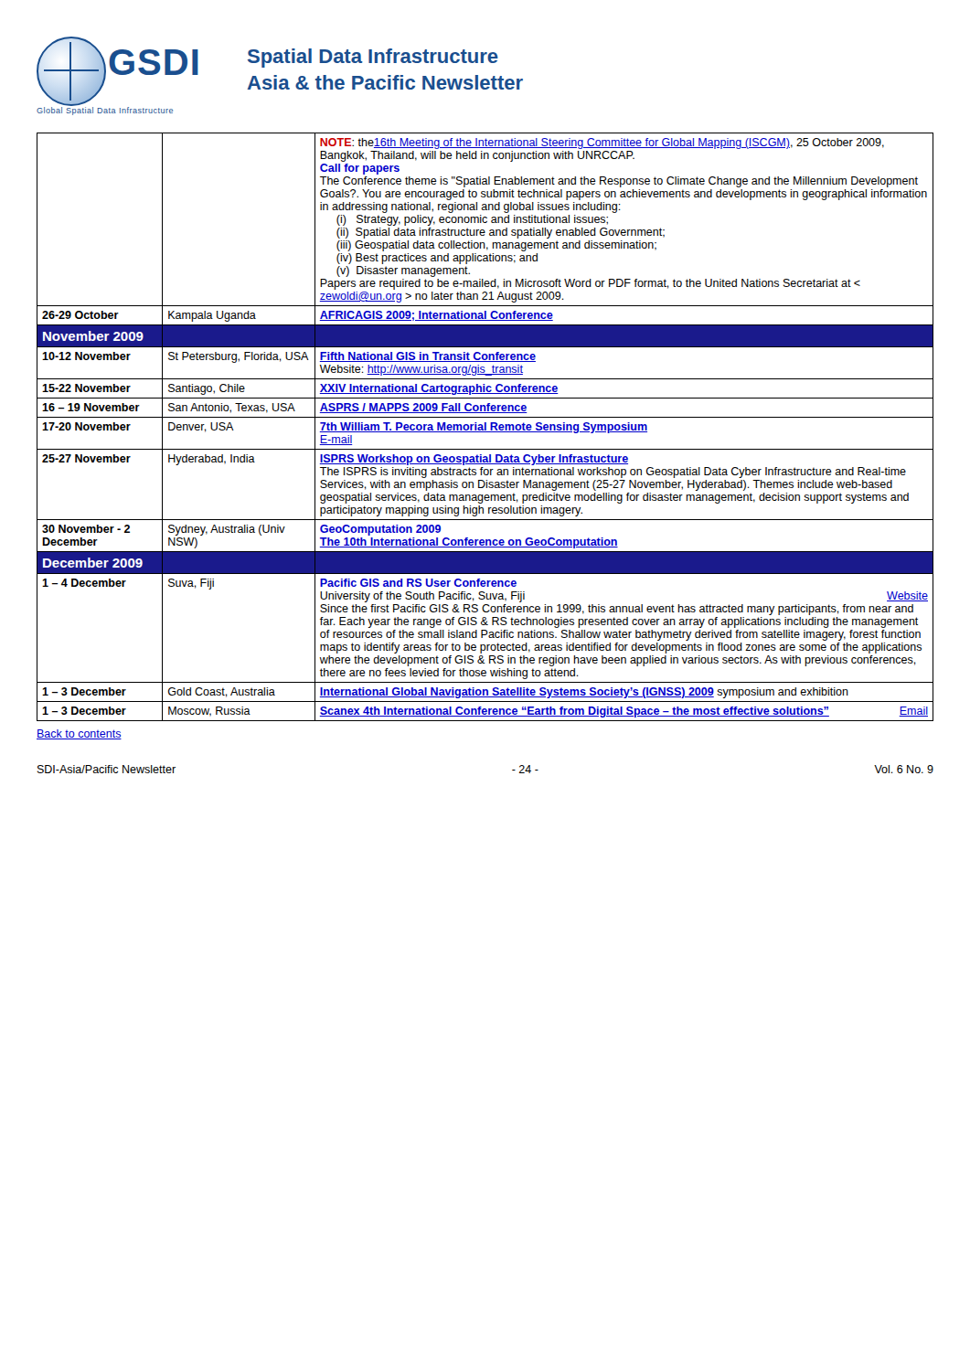GSDI
Global Spatial Data Infrastructure
Spatial Data Infrastructure
Asia & the Pacific Newsletter
| | | NOTE : the 16th Meeting of the International Steering Committee for Global Mapping (ISCGM) , 25 October 2009, Bangkok, Thailand, will be held in conjunction with UNRCCAP. Call for papers The Conference theme is "Spatial Enablement and the Response to Climate Change and the Millennium Development Goals?. You are encouraged to submit technical papers on achievements and developments in geographical information in addressing national, regional and global issues including: (i) Strategy, policy, economic and institutional issues; (ii) Spatial data infrastructure and spatially enabled Government; (iii) Geospatial data collection, management and dissemination; (iv) Best practices and applications; and (v) Disaster management. Papers are required to be e-mailed, in Microsoft Word or PDF format, to the United Nations Secretariat at < zewoldi@un.org > no later than 21 August 2009. |
| 26-29 October | Kampala Uganda | AFRICAGIS 2009; International Conference |
| November 2009 | | |
| 10-12 November | St Petersburg, Florida, USA | Fifth National GIS in Transit Conference Website: http://www.urisa.org/gis_transit |
| 15-22 November | Santiago, Chile | XXIV International Cartographic Conference |
| 16 – 19 November | San Antonio, Texas, USA | ASPRS / MAPPS 2009 Fall Conference |
| 17-20 November | Denver, USA | 7th William T. Pecora Memorial Remote Sensing Symposium E-mail |
| 25-27 November | Hyderabad, India | ISPRS Workshop on Geospatial Data Cyber Infrastucture The ISPRS is inviting abstracts for an international workshop on Geospatial Data Cyber Infrastructure and Real-time Services, with an emphasis on Disaster Management (25-27 November, Hyderabad). Themes include web-based geospatial services, data management, predicitve modelling for disaster management, decision support systems and participatory mapping using high resolution imagery. |
| 30 November - 2 December | Sydney, Australia (Univ NSW) | GeoComputation 2009 The 10th International Conference on GeoComputation |
| December 2009 | | |
| 1 – 4 December | Suva, Fiji | Pacific GIS and RS User Conference University of the South Pacific, Suva, Fiji Website Since the first Pacific GIS & RS Conference in 1999, this annual event has attracted many participants, from near and far. Each year the range of GIS & RS technologies presented cover an array of applications including the management of resources of the small island Pacific nations. Shallow water bathymetry derived from satellite imagery, forest function maps to identify areas for to be protected, areas identified for developments in flood zones are some of the applications where the development of GIS & RS in the region have been applied in various sectors. As with previous conferences, there are no fees levied for those wishing to attend. |
| 1 – 3 December | Gold Coast, Australia | International Global Navigation Satellite Systems Society’s (IGNSS) 2009 symposium and exhibition |
| 1 – 3 December | Moscow, Russia | Scanex 4th International Conference “Earth from Digital Space – the most effective solutions” Email |
Back to contents
SDI-Asia/Pacific Newsletter
- 24 -
Vol. 6 No. 9